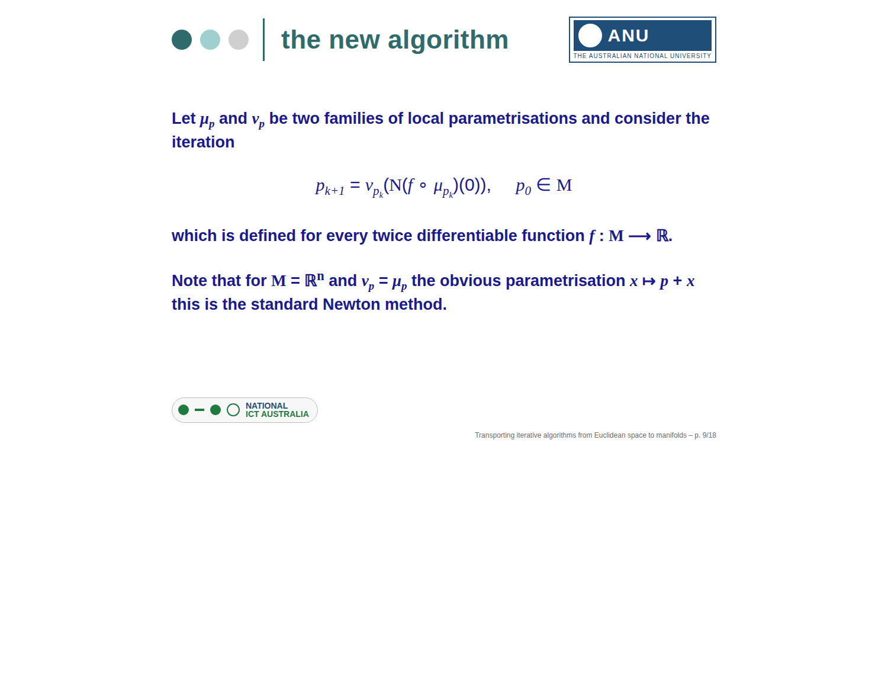the new algorithm
ANU
THE AUSTRALIAN NATIONAL UNIVERSITY
Let μp and νp be two families of local parametrisations and consider the iteration
pk+1 = νpk(N(f ∘ μpk)(0)), p0 ∈ M
which is defined for every twice differentiable function f : M ⟶ ℝ.
Note that for M = ℝn and νp = μp the obvious parametrisation x ↦ p + x this is the standard Newton method.
NATIONAL
ICT AUSTRALIA
Transporting iterative algorithms from Euclidean space to manifolds – p. 9/18